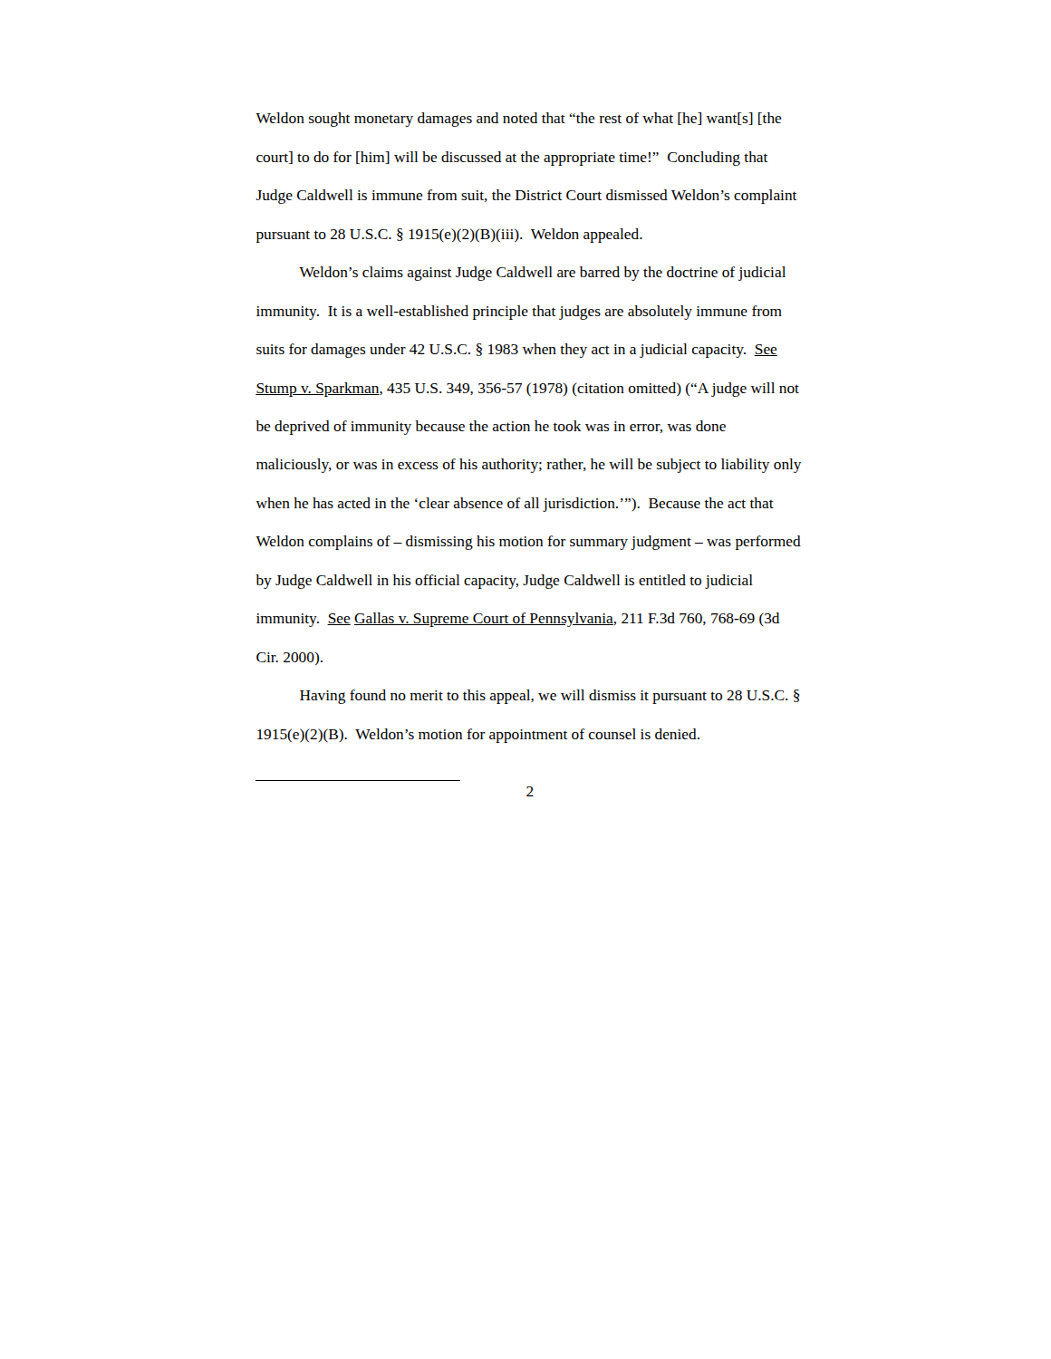Weldon sought monetary damages and noted that “the rest of what [he] want[s] [the court] to do for [him] will be discussed at the appropriate time!” Concluding that Judge Caldwell is immune from suit, the District Court dismissed Weldon’s complaint pursuant to 28 U.S.C. § 1915(e)(2)(B)(iii). Weldon appealed.
Weldon’s claims against Judge Caldwell are barred by the doctrine of judicial immunity. It is a well-established principle that judges are absolutely immune from suits for damages under 42 U.S.C. § 1983 when they act in a judicial capacity. See Stump v. Sparkman, 435 U.S. 349, 356-57 (1978) (citation omitted) (“A judge will not be deprived of immunity because the action he took was in error, was done maliciously, or was in excess of his authority; rather, he will be subject to liability only when he has acted in the ‘clear absence of all jurisdiction.’”). Because the act that Weldon complains of – dismissing his motion for summary judgment – was performed by Judge Caldwell in his official capacity, Judge Caldwell is entitled to judicial immunity. See Gallas v. Supreme Court of Pennsylvania, 211 F.3d 760, 768-69 (3d Cir. 2000).
Having found no merit to this appeal, we will dismiss it pursuant to 28 U.S.C. § 1915(e)(2)(B). Weldon’s motion for appointment of counsel is denied.
2